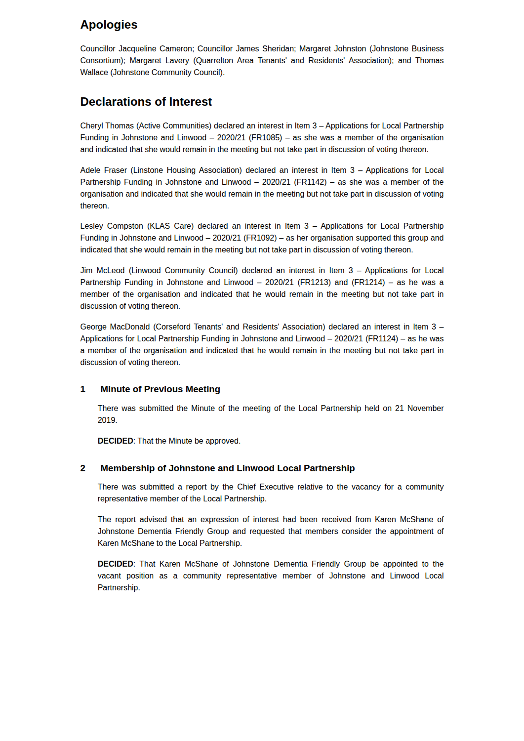Apologies
Councillor Jacqueline Cameron; Councillor James Sheridan; Margaret Johnston (Johnstone Business Consortium); Margaret Lavery (Quarrelton Area Tenants' and Residents' Association); and Thomas Wallace (Johnstone Community Council).
Declarations of Interest
Cheryl Thomas (Active Communities) declared an interest in Item 3 – Applications for Local Partnership Funding in Johnstone and Linwood – 2020/21 (FR1085) – as she was a member of the organisation and indicated that she would remain in the meeting but not take part in discussion of voting thereon.
Adele Fraser (Linstone Housing Association) declared an interest in Item 3 – Applications for Local Partnership Funding in Johnstone and Linwood – 2020/21 (FR1142) – as she was a member of the organisation and indicated that she would remain in the meeting but not take part in discussion of voting thereon.
Lesley Compston (KLAS Care) declared an interest in Item 3 – Applications for Local Partnership Funding in Johnstone and Linwood – 2020/21 (FR1092) – as her organisation supported this group and indicated that she would remain in the meeting but not take part in discussion of voting thereon.
Jim McLeod (Linwood Community Council) declared an interest in Item 3 – Applications for Local Partnership Funding in Johnstone and Linwood – 2020/21 (FR1213) and (FR1214) – as he was a member of the organisation and indicated that he would remain in the meeting but not take part in discussion of voting thereon.
George MacDonald (Corseford Tenants' and Residents' Association) declared an interest in Item 3 – Applications for Local Partnership Funding in Johnstone and Linwood – 2020/21 (FR1124) – as he was a member of the organisation and indicated that he would remain in the meeting but not take part in discussion of voting thereon.
1
Minute of Previous Meeting
There was submitted the Minute of the meeting of the Local Partnership held on 21 November 2019.
DECIDED: That the Minute be approved.
2
Membership of Johnstone and Linwood Local Partnership
There was submitted a report by the Chief Executive relative to the vacancy for a community representative member of the Local Partnership.
The report advised that an expression of interest had been received from Karen McShane of Johnstone Dementia Friendly Group and requested that members consider the appointment of Karen McShane to the Local Partnership.
DECIDED: That Karen McShane of Johnstone Dementia Friendly Group be appointed to the vacant position as a community representative member of Johnstone and Linwood Local Partnership.